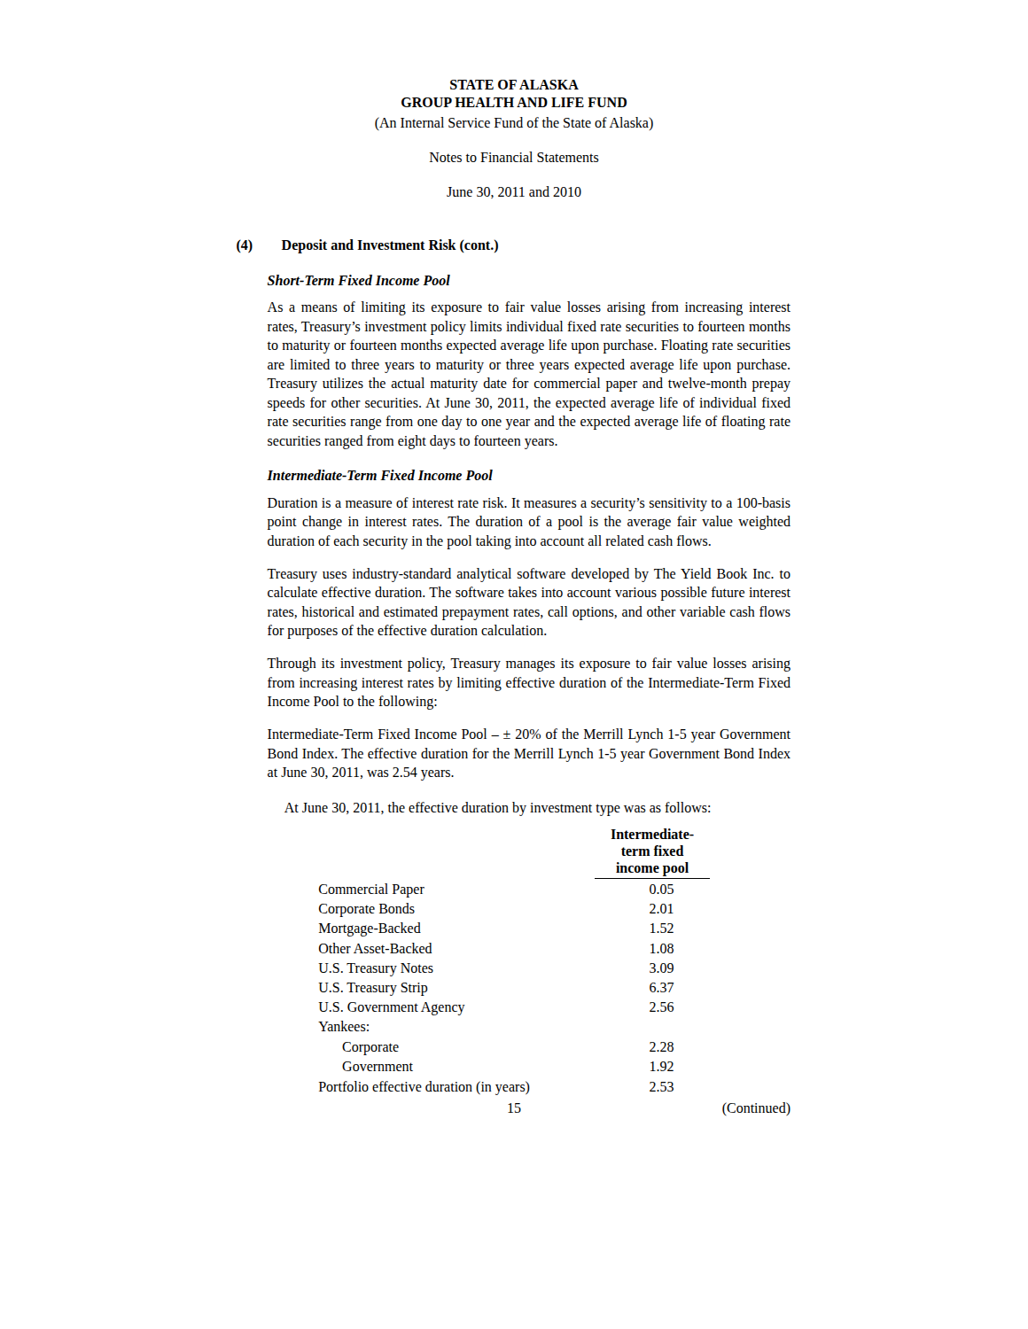State of Alaska
Group Health and Life Fund
(An Internal Service Fund of the State of Alaska)
Notes to Financial Statements
June 30, 2011 and 2010
(4) Deposit and Investment Risk (cont.)
Short-Term Fixed Income Pool
As a means of limiting its exposure to fair value losses arising from increasing interest rates, Treasury’s investment policy limits individual fixed rate securities to fourteen months to maturity or fourteen months expected average life upon purchase. Floating rate securities are limited to three years to maturity or three years expected average life upon purchase. Treasury utilizes the actual maturity date for commercial paper and twelve-month prepay speeds for other securities. At June 30, 2011, the expected average life of individual fixed rate securities range from one day to one year and the expected average life of floating rate securities ranged from eight days to fourteen years.
Intermediate-Term Fixed Income Pool
Duration is a measure of interest rate risk. It measures a security’s sensitivity to a 100-basis point change in interest rates. The duration of a pool is the average fair value weighted duration of each security in the pool taking into account all related cash flows.
Treasury uses industry-standard analytical software developed by The Yield Book Inc. to calculate effective duration. The software takes into account various possible future interest rates, historical and estimated prepayment rates, call options, and other variable cash flows for purposes of the effective duration calculation.
Through its investment policy, Treasury manages its exposure to fair value losses arising from increasing interest rates by limiting effective duration of the Intermediate-Term Fixed Income Pool to the following:
Intermediate-Term Fixed Income Pool – ± 20% of the Merrill Lynch 1-5 year Government Bond Index. The effective duration for the Merrill Lynch 1-5 year Government Bond Index at June 30, 2011, was 2.54 years.
At June 30, 2011, the effective duration by investment type was as follows:
| | Intermediate- term fixed income pool |
| --- | --- |
| Commercial Paper | 0.05 |
| Corporate Bonds | 2.01 |
| Mortgage-Backed | 1.52 |
| Other Asset-Backed | 1.08 |
| U.S. Treasury Notes | 3.09 |
| U.S. Treasury Strip | 6.37 |
| U.S. Government Agency | 2.56 |
| Yankees: | |
| Corporate | 2.28 |
| Government | 1.92 |
| Portfolio effective duration (in years) | 2.53 |
15 (Continued)